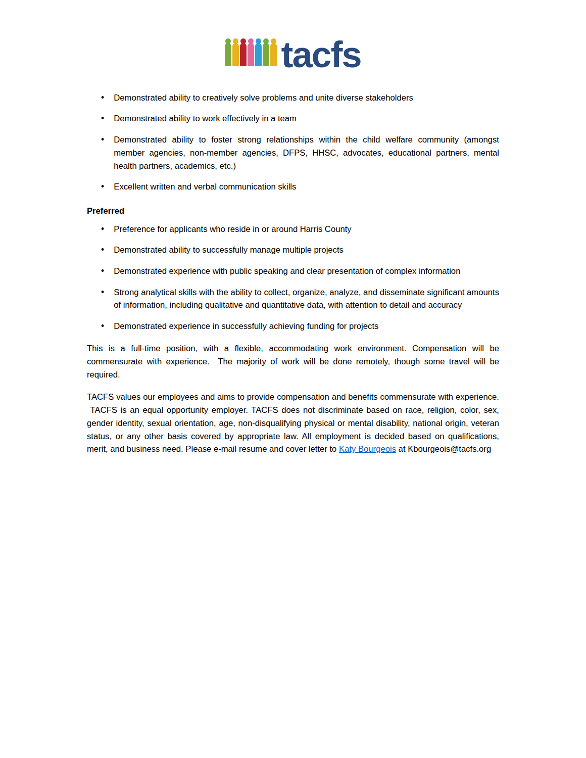tacfs
Demonstrated ability to creatively solve problems and unite diverse stakeholders
Demonstrated ability to work effectively in a team
Demonstrated ability to foster strong relationships within the child welfare community (amongst member agencies, non-member agencies, DFPS, HHSC, advocates, educational partners, mental health partners, academics, etc.)
Excellent written and verbal communication skills
Preferred
Preference for applicants who reside in or around Harris County
Demonstrated ability to successfully manage multiple projects
Demonstrated experience with public speaking and clear presentation of complex information
Strong analytical skills with the ability to collect, organize, analyze, and disseminate significant amounts of information, including qualitative and quantitative data, with attention to detail and accuracy
Demonstrated experience in successfully achieving funding for projects
This is a full-time position, with a flexible, accommodating work environment. Compensation will be commensurate with experience. The majority of work will be done remotely, though some travel will be required.
TACFS values our employees and aims to provide compensation and benefits commensurate with experience. TACFS is an equal opportunity employer. TACFS does not discriminate based on race, religion, color, sex, gender identity, sexual orientation, age, non-disqualifying physical or mental disability, national origin, veteran status, or any other basis covered by appropriate law. All employment is decided based on qualifications, merit, and business need. Please e-mail resume and cover letter to Katy Bourgeois at Kbourgeois@tacfs.org